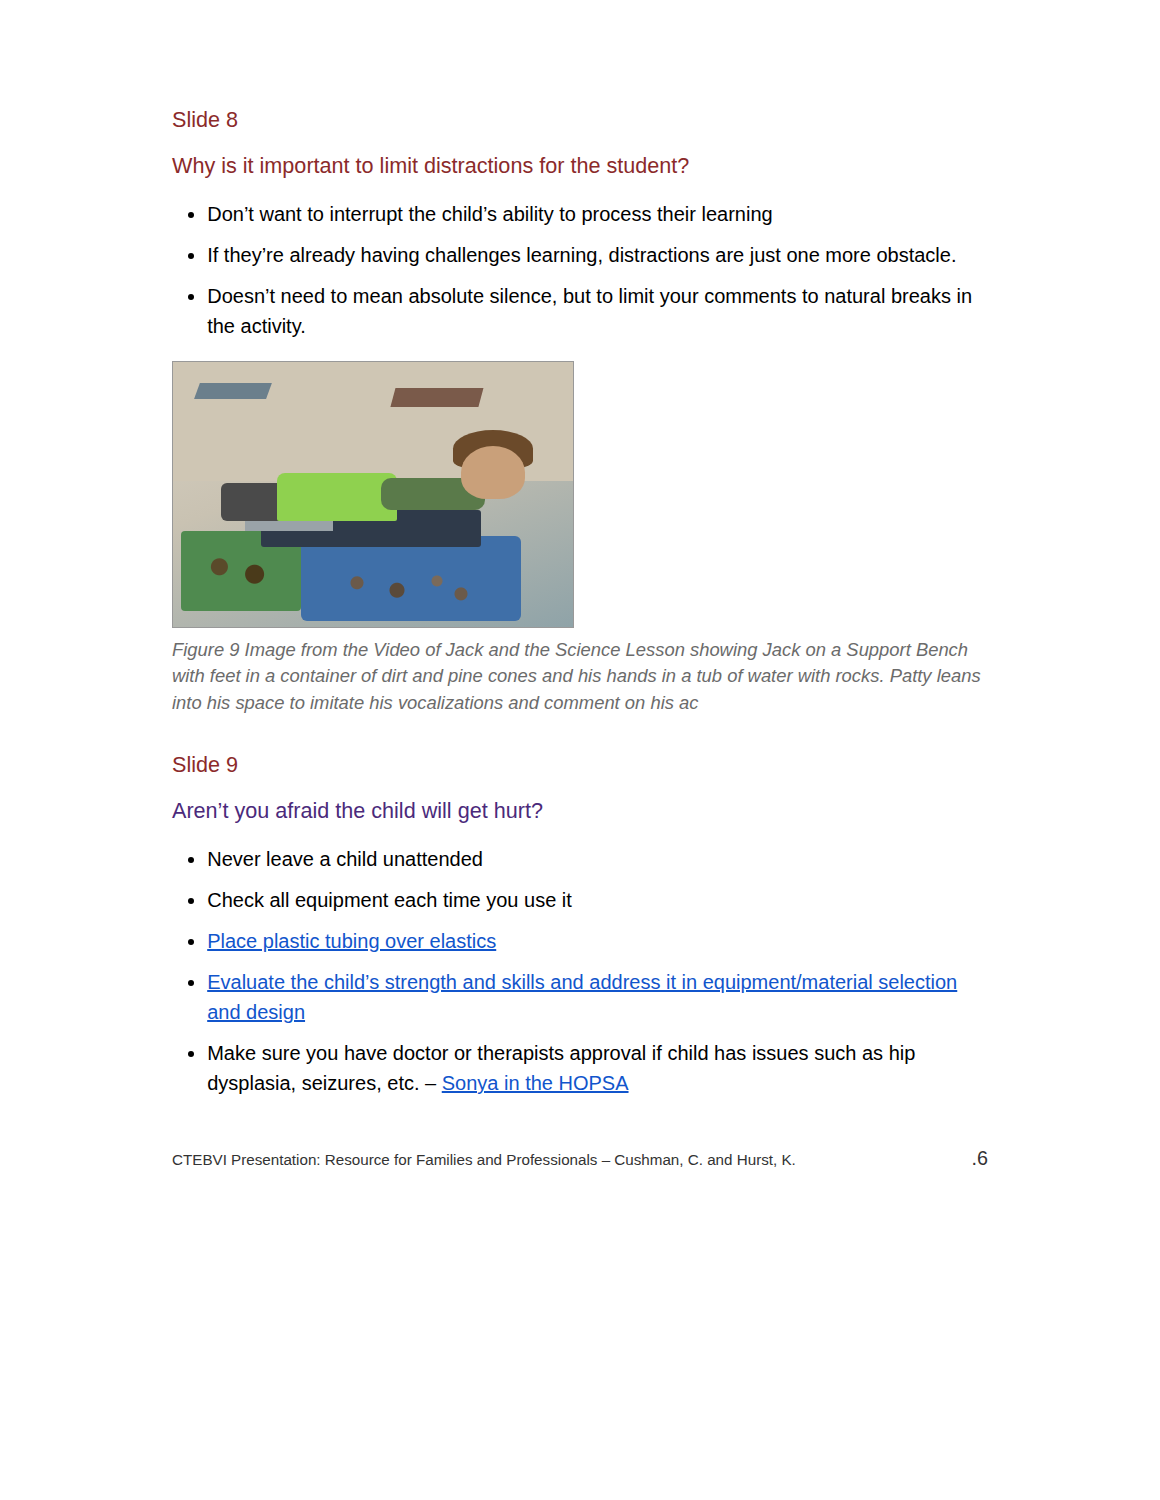Slide 8
Why is it important to limit distractions for the student?
Don’t want to interrupt the child’s ability to process their learning
If they’re already having challenges learning, distractions are just one more obstacle.
Doesn’t need to mean absolute silence, but to limit your comments to natural breaks in the activity.
Figure 9 Image from the Video of Jack and the Science Lesson showing Jack on a Support Bench with feet in a container of dirt and pine cones and his hands in a tub of water with rocks. Patty leans into his space to imitate his vocalizations and comment on his ac
Slide 9
Aren’t you afraid the child will get hurt?
Never leave a child unattended
Check all equipment each time you use it
Place plastic tubing over elastics
Evaluate the child’s strength and skills and address it in equipment/material selection and design
Make sure you have doctor or therapists approval if child has issues such as hip dysplasia, seizures, etc. – Sonya in the HOPSA
CTEBVI Presentation: Resource for Families and Professionals – Cushman, C. and Hurst, K. .6